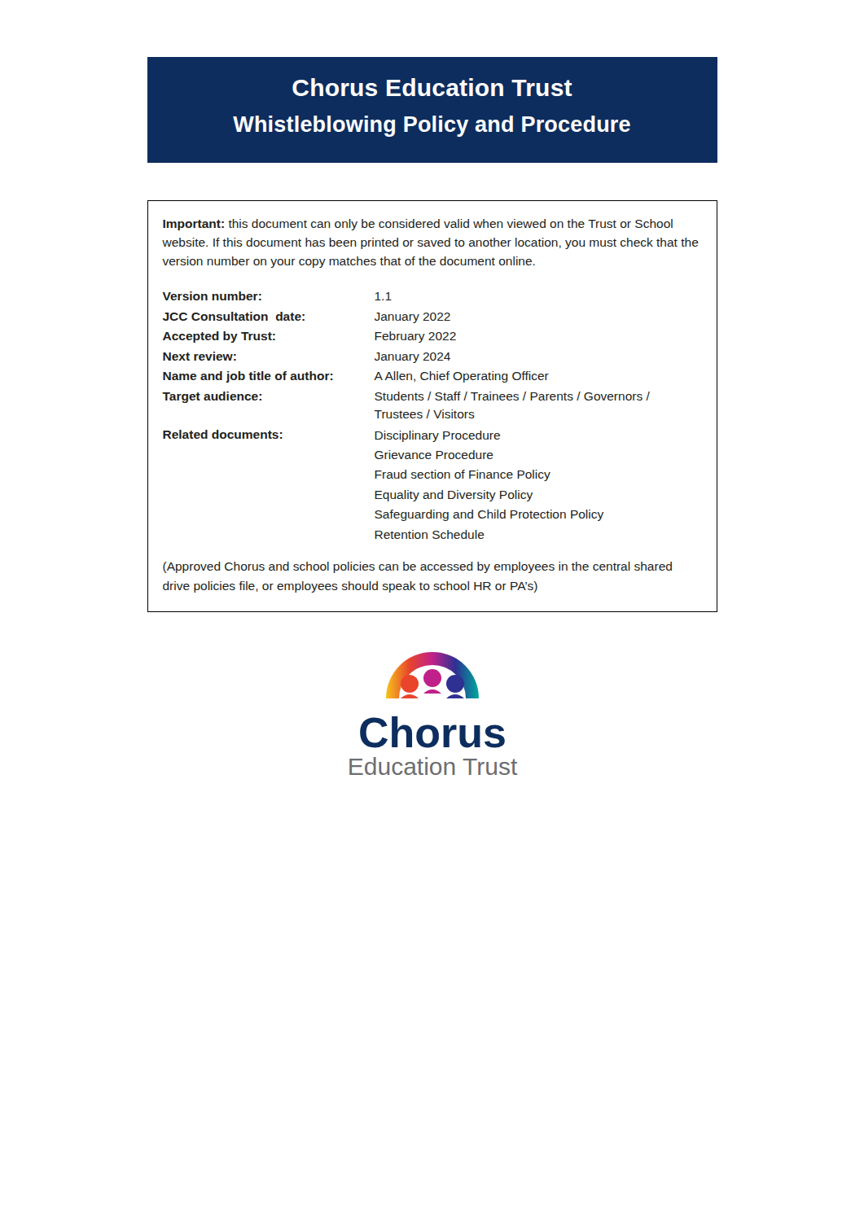Chorus Education Trust
Whistleblowing Policy and Procedure
Important: this document can only be considered valid when viewed on the Trust or School website. If this document has been printed or saved to another location, you must check that the version number on your copy matches that of the document online.
| Version number: | 1.1 |
| JCC Consultation date: | January 2022 |
| Accepted by Trust: | February 2022 |
| Next review: | January 2024 |
| Name and job title of author : | A Allen, Chief Operating Officer |
| Target audience: | Students / Staff / Trainees / Parents / Governors / Trustees / Visitors |
| Related documents : | Disciplinary Procedure Grievance Procedure Fraud section of Finance Policy Equality and Diversity Policy Safeguarding and Child Protection Policy Retention Schedule |
(Approved Chorus and school policies can be accessed by employees in the central shared drive policies file, or employees should speak to school HR or PA’s)
Chorus Education Trust